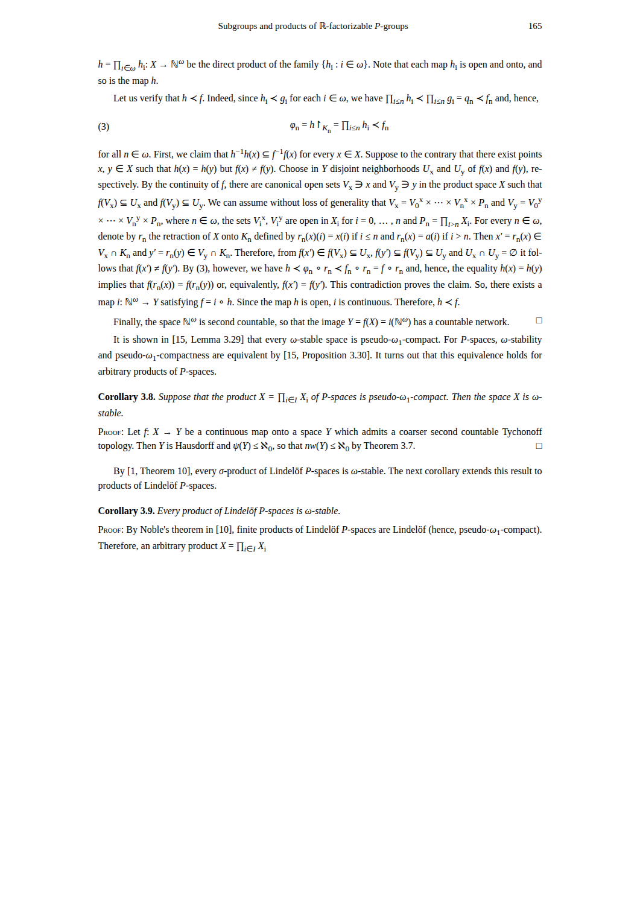Subgroups and products of ℝ-factorizable P-groups 165
h = ∏i∈ω hi: X → ℕω be the direct product of the family {hi : i ∈ ω}. Note that each map hi is open and onto, and so is the map h.
Let us verify that h ≺ f. Indeed, since hi ≺ gi for each i ∈ ω, we have ∏i≤n hi ≺ ∏i≤n gi = qn ≺ fn and, hence,
(3) φn = h↾Kn = ∏i≤n hi ≺ fn
for all n ∈ ω. First, we claim that h−1h(x) ⊆ f−1f(x) for every x ∈ X. Suppose to the contrary that there exist points x, y ∈ X such that h(x) = h(y) but f(x) ≠ f(y). Choose in Y disjoint neighborhoods Ux and Uy of f(x) and f(y), respectively. By the continuity of f, there are canonical open sets Vx ∋ x and Vy ∋ y in the product space X such that f(Vx) ⊆ Ux and f(Vy) ⊆ Uy. We can assume without loss of generality that Vx = V0x × ⋯ × Vnx × Pn and Vy = V0y × ⋯ × Vny × Pn, where n ∈ ω, the sets Vix, Viy are open in Xi for i = 0, … , n and Pn = ∏i>n Xi. For every n ∈ ω, denote by rn the retraction of X onto Kn defined by rn(x)(i) = x(i) if i ≤ n and rn(x) = a(i) if i > n. Then x′ = rn(x) ∈ Vx ∩ Kn and y′ = rn(y) ∈ Vy ∩ Kn. Therefore, from f(x′) ∈ f(Vx) ⊆ Ux, f(y′) ⊆ f(Vy) ⊆ Uy and Ux ∩ Uy = ∅ it follows that f(x′) ≠ f(y′). By (3), however, we have h ≺ φn ∘ rn ≺ fn ∘ rn = f ∘ rn and, hence, the equality h(x) = h(y) implies that f(rn(x)) = f(rn(y)) or, equivalently, f(x′) = f(y′). This contradiction proves the claim. So, there exists a map i: ℕω → Y satisfying f = i ∘ h. Since the map h is open, i is continuous. Therefore, h ≺ f.
Finally, the space ℕω is second countable, so that the image Y = f(X) = i(ℕω) has a countable network. □
It is shown in [15, Lemma 3.29] that every ω-stable space is pseudo-ω1-compact. For P-spaces, ω-stability and pseudo-ω1-compactness are equivalent by [15, Proposition 3.30]. It turns out that this equivalence holds for arbitrary products of P-spaces.
Corollary 3.8. Suppose that the product X = ∏i∈I Xi of P-spaces is pseudo-ω1-compact. Then the space X is ω-stable.
Proof: Let f: X → Y be a continuous map onto a space Y which admits a coarser second countable Tychonoff topology. Then Y is Hausdorff and ψ(Y) ≤ ℵ0, so that nw(Y) ≤ ℵ0 by Theorem 3.7. □
By [1, Theorem 10], every σ-product of Lindelöf P-spaces is ω-stable. The next corollary extends this result to products of Lindelöf P-spaces.
Corollary 3.9. Every product of Lindelöf P-spaces is ω-stable.
Proof: By Noble's theorem in [10], finite products of Lindelöf P-spaces are Lindelöf (hence, pseudo-ω1-compact). Therefore, an arbitrary product X = ∏i∈I Xi